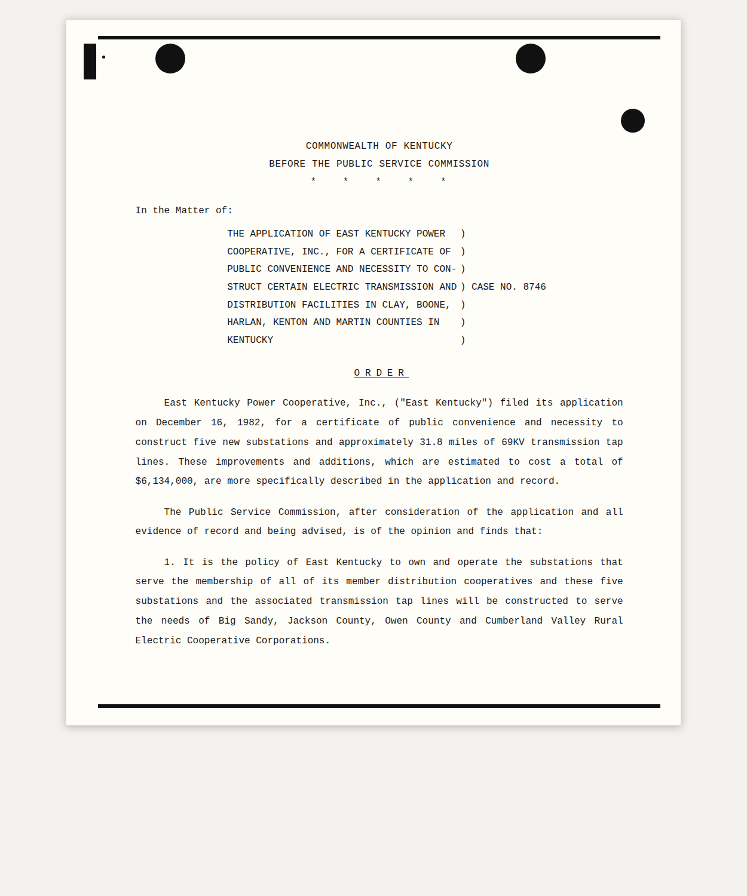COMMONWEALTH OF KENTUCKY BEFORE THE PUBLIC SERVICE COMMISSION
* * * * *
In the Matter of:
| THE APPLICATION OF EAST KENTUCKY POWER | ) | |
| COOPERATIVE, INC., FOR A CERTIFICATE OF | ) | |
| PUBLIC CONVENIENCE AND NECESSITY TO CON- | ) | |
| STRUCT CERTAIN ELECTRIC TRANSMISSION AND | ) | CASE NO. 8746 |
| DISTRIBUTION FACILITIES IN CLAY, BOONE, | ) | |
| HARLAN, KENTON AND MARTIN COUNTIES IN | ) | |
| KENTUCKY | ) | |
ORDER
East Kentucky Power Cooperative, Inc., ("East Kentucky") filed its application on December 16, 1982, for a certificate of public convenience and necessity to construct five new substations and approximately 31.8 miles of 69KV transmission tap lines. These improvements and additions, which are estimated to cost a total of $6,134,000, are more specifically described in the application and record.
The Public Service Commission, after consideration of the application and all evidence of record and being advised, is of the opinion and finds that:
1. It is the policy of East Kentucky to own and operate the substations that serve the membership of all of its member distribution cooperatives and these five substations and the associated transmission tap lines will be constructed to serve the needs of Big Sandy, Jackson County, Owen County and Cumberland Valley Rural Electric Cooperative Corporations.